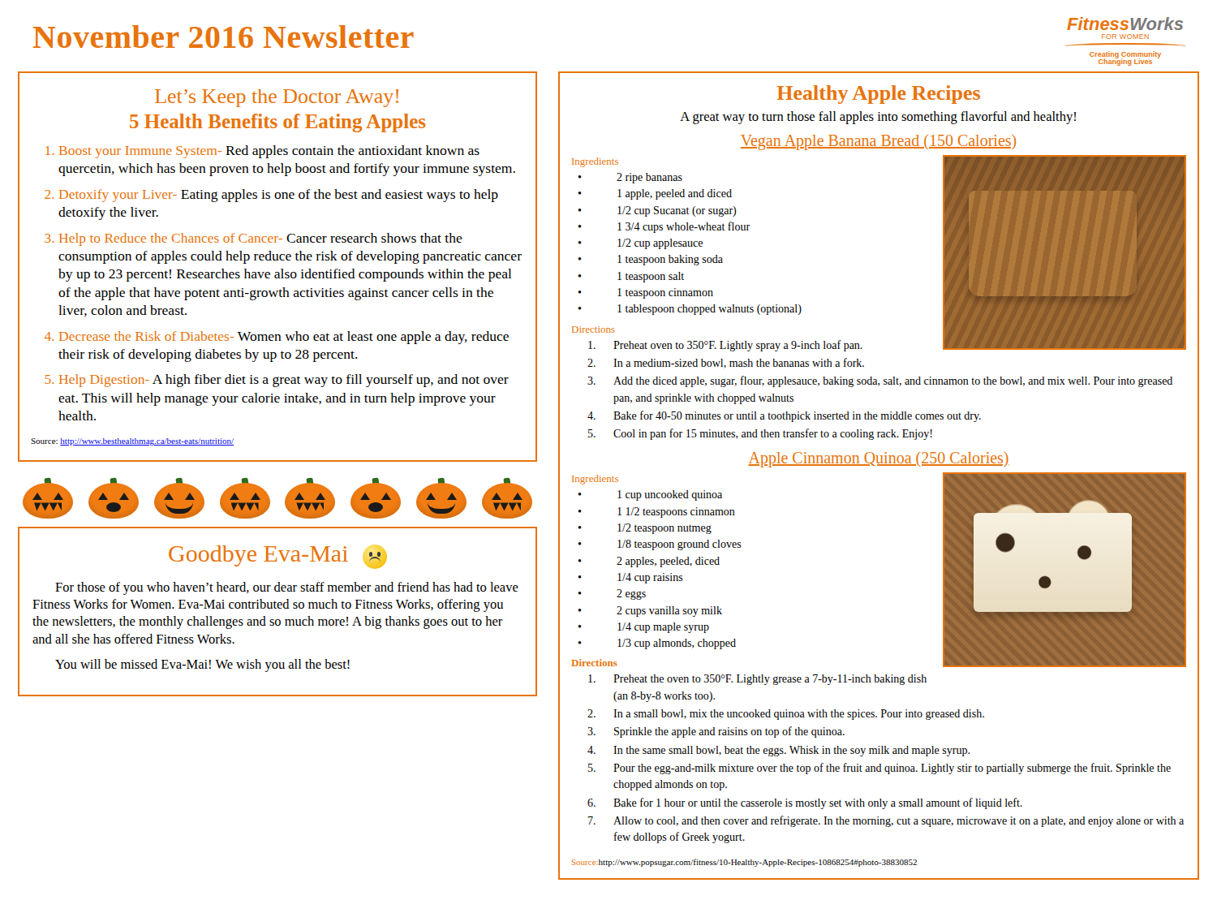November 2016 Newsletter
FitnessWorks
FOR WOMEN
Creating Community
Changing Lives
Let’s Keep the Doctor Away!
5 Health Benefits of Eating Apples
Boost your Immune System- Red apples contain the antioxidant known as quercetin, which has been proven to help boost and fortify your immune system.
Detoxify your Liver- Eating apples is one of the best and easiest ways to help detoxify the liver.
Help to Reduce the Chances of Cancer- Cancer research shows that the consumption of apples could help reduce the risk of developing pancreatic cancer by up to 23 percent! Researches have also identified compounds within the peal of the apple that have potent anti-growth activities against cancer cells in the liver, colon and breast.
Decrease the Risk of Diabetes- Women who eat at least one apple a day, reduce their risk of developing diabetes by up to 28 percent.
Help Digestion- A high fiber diet is a great way to fill yourself up, and not over eat. This will help manage your calorie intake, and in turn help improve your health.
Source: http://www.besthealthmag.ca/best-eats/nutrition/
Goodbye Eva-Mai
For those of you who haven’t heard, our dear staff member and friend has had to leave Fitness Works for Women. Eva-Mai contributed so much to Fitness Works, offering you the newsletters, the monthly challenges and so much more! A big thanks goes out to her and all she has offered Fitness Works.
You will be missed Eva-Mai! We wish you all the best!
Healthy Apple Recipes
A great way to turn those fall apples into something flavorful and healthy!
Vegan Apple Banana Bread (150 Calories)
Ingredients
2 ripe bananas
1 apple, peeled and diced
1/2 cup Sucanat (or sugar)
1 3/4 cups whole-wheat flour
1/2 cup applesauce
1 teaspoon baking soda
1 teaspoon salt
1 teaspoon cinnamon
1 tablespoon chopped walnuts (optional)
Directions
Preheat oven to 350°F. Lightly spray a 9-inch loaf pan.
In a medium-sized bowl, mash the bananas with a fork.
Add the diced apple, sugar, flour, applesauce, baking soda, salt, and cinnamon to the bowl, and mix well. Pour into greased pan, and sprinkle with chopped walnuts
Bake for 40-50 minutes or until a toothpick inserted in the middle comes out dry.
Cool in pan for 15 minutes, and then transfer to a cooling rack. Enjoy!
Apple Cinnamon Quinoa (250 Calories)
Ingredients
1 cup uncooked quinoa
1 1/2 teaspoons cinnamon
1/2 teaspoon nutmeg
1/8 teaspoon ground cloves
2 apples, peeled, diced
1/4 cup raisins
2 eggs
2 cups vanilla soy milk
1/4 cup maple syrup
1/3 cup almonds, chopped
Directions
Preheat the oven to 350°F. Lightly grease a 7-by-11-inch baking dish (an 8-by-8 works too).
In a small bowl, mix the uncooked quinoa with the spices. Pour into greased dish.
Sprinkle the apple and raisins on top of the quinoa.
In the same small bowl, beat the eggs. Whisk in the soy milk and maple syrup.
Pour the egg-and-milk mixture over the top of the fruit and quinoa. Lightly stir to partially submerge the fruit. Sprinkle the chopped almonds on top.
Bake for 1 hour or until the casserole is mostly set with only a small amount of liquid left.
Allow to cool, and then cover and refrigerate. In the morning, cut a square, microwave it on a plate, and enjoy alone or with a few dollops of Greek yogurt.
Source: http://www.popsugar.com/fitness/10-Healthy-Apple-Recipes-10868254#photo-38830852